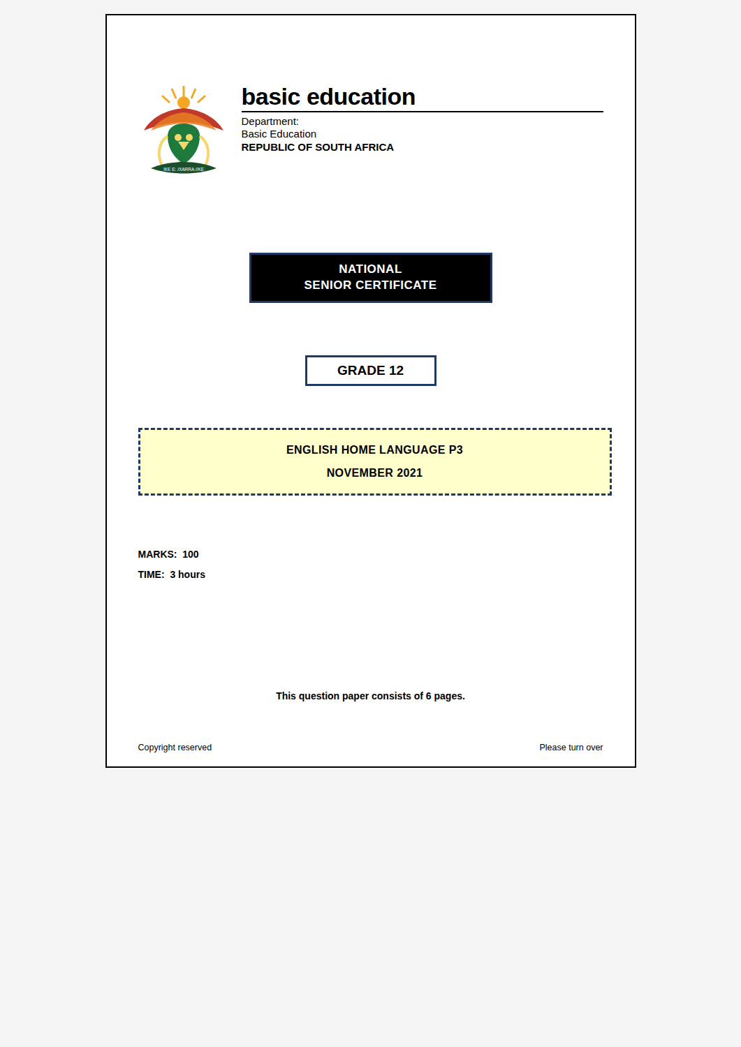!KE E: /XARRA //KE
basic education
Department:
Basic Education
REPUBLIC OF SOUTH AFRICA
NATIONAL
SENIOR CERTIFICATE
GRADE 12
ENGLISH HOME LANGUAGE P3
NOVEMBER 2021
MARKS: 100
TIME: 3 hours
This question paper consists of 6 pages.
Copyright reserved Please turn over